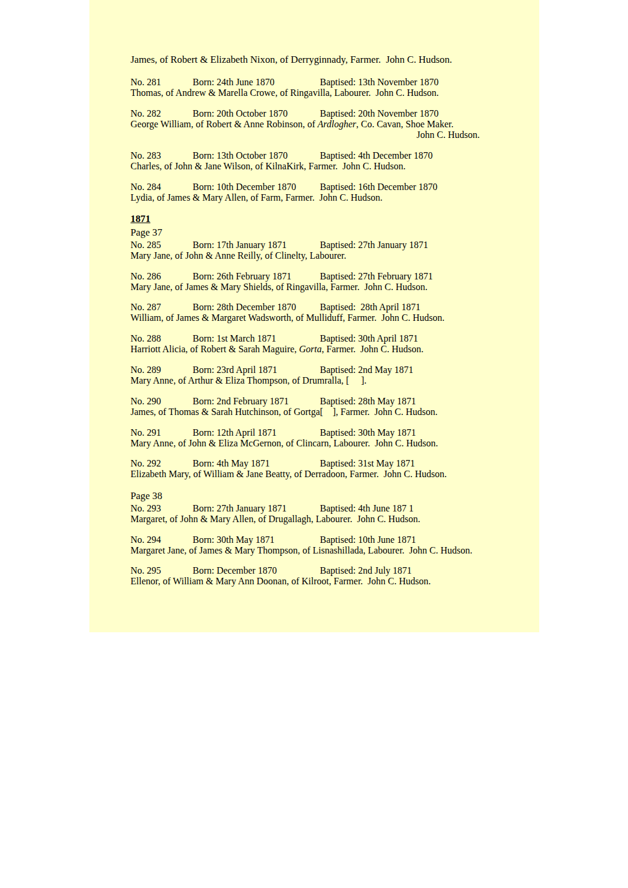James, of Robert & Elizabeth Nixon, of Derryginnady, Farmer. John C. Hudson.
No. 281 Born: 24th June 1870 Baptised: 13th November 1870 Thomas, of Andrew & Marella Crowe, of Ringavilla, Labourer. John C. Hudson.
No. 282 Born: 20th October 1870 Baptised: 20th November 1870 George William, of Robert & Anne Robinson, of Ardlogher, Co. Cavan, Shoe Maker. John C. Hudson.
No. 283 Born: 13th October 1870 Baptised: 4th December 1870 Charles, of John & Jane Wilson, of KilnaKirk, Farmer. John C. Hudson.
No. 284 Born: 10th December 1870 Baptised: 16th December 1870 Lydia, of James & Mary Allen, of Farm, Farmer. John C. Hudson.
1871
Page 37
No. 285 Born: 17th January 1871 Baptised: 27th January 1871 Mary Jane, of John & Anne Reilly, of Clinelty, Labourer.
No. 286 Born: 26th February 1871 Baptised: 27th February 1871 Mary Jane, of James & Mary Shields, of Ringavilla, Farmer. John C. Hudson.
No. 287 Born: 28th December 1870 Baptised: 28th April 1871 William, of James & Margaret Wadsworth, of Mulliduff, Farmer. John C. Hudson.
No. 288 Born: 1st March 1871 Baptised: 30th April 1871 Harriott Alicia, of Robert & Sarah Maguire, Gorta, Farmer. John C. Hudson.
No. 289 Born: 23rd April 1871 Baptised: 2nd May 1871 Mary Anne, of Arthur & Eliza Thompson, of Drumralla, [ ].
No. 290 Born: 2nd February 1871 Baptised: 28th May 1871 James, of Thomas & Sarah Hutchinson, of Gortga[ ], Farmer. John C. Hudson.
No. 291 Born: 12th April 1871 Baptised: 30th May 1871 Mary Anne, of John & Eliza McGernon, of Clincarn, Labourer. John C. Hudson.
No. 292 Born: 4th May 1871 Baptised: 31st May 1871 Elizabeth Mary, of William & Jane Beatty, of Derradoon, Farmer. John C. Hudson.
Page 38
No. 293 Born: 27th January 1871 Baptised: 4th June 187 1 Margaret, of John & Mary Allen, of Drugallagh, Labourer. John C. Hudson.
No. 294 Born: 30th May 1871 Baptised: 10th June 1871 Margaret Jane, of James & Mary Thompson, of Lisnashillada, Labourer. John C. Hudson.
No. 295 Born: December 1870 Baptised: 2nd July 1871 Ellenor, of William & Mary Ann Doonan, of Kilroot, Farmer. John C. Hudson.